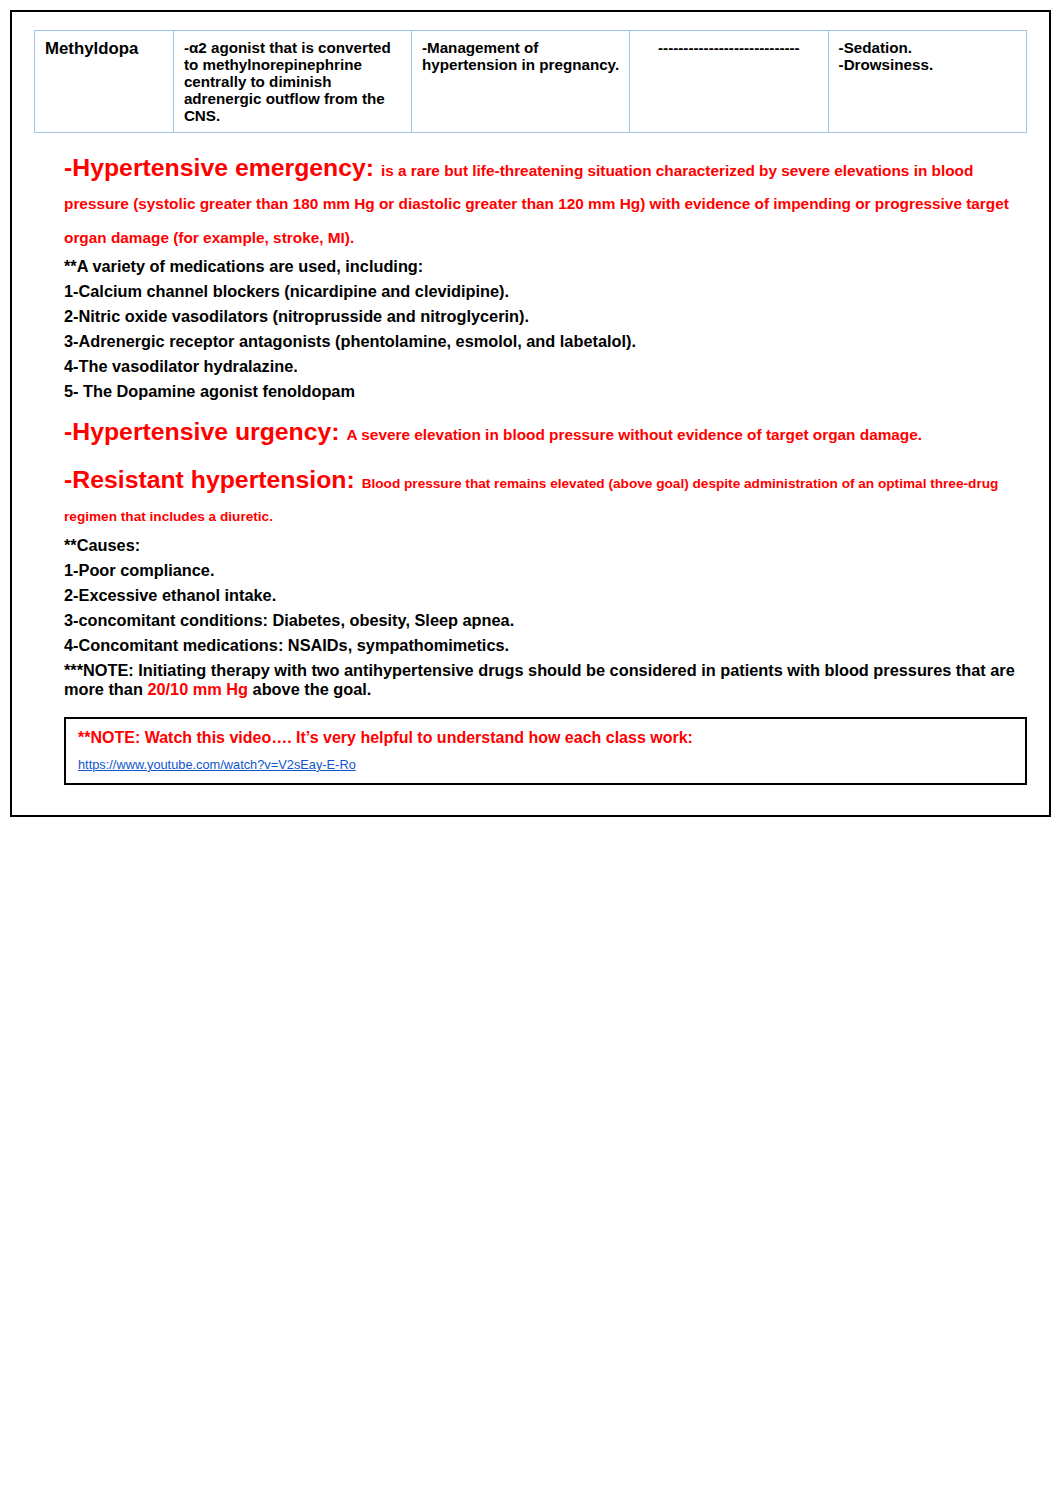| Methyldopa | -α2 agonist that is converted to methylnorepinephrine centrally to diminish adrenergic outflow from the CNS. | -Management of hypertension in pregnancy. | ---------------------------- | -Sedation. -Drowsiness. |
-Hypertensive emergency: is a rare but life-threatening situation characterized by severe elevations in blood pressure (systolic greater than 180 mm Hg or diastolic greater than 120 mm Hg) with evidence of impending or progressive target organ damage (for example, stroke, MI).
**A variety of medications are used, including:
1-Calcium channel blockers (nicardipine and clevidipine).
2-Nitric oxide vasodilators (nitroprusside and nitroglycerin).
3-Adrenergic receptor antagonists (phentolamine, esmolol, and labetalol).
4-The vasodilator hydralazine.
5- The Dopamine agonist fenoldopam
-Hypertensive urgency: A severe elevation in blood pressure without evidence of target organ damage.
-Resistant hypertension: Blood pressure that remains elevated (above goal) despite administration of an optimal three-drug regimen that includes a diuretic.
**Causes:
1-Poor compliance.
2-Excessive ethanol intake.
3-concomitant conditions: Diabetes, obesity, Sleep apnea.
4-Concomitant medications: NSAIDs, sympathomimetics.
***NOTE: Initiating therapy with two antihypertensive drugs should be considered in patients with blood pressures that are more than 20/10 mm Hg above the goal.
**NOTE: Watch this video…. It’s very helpful to understand how each class work:
https://www.youtube.com/watch?v=V2sEay-E-Ro